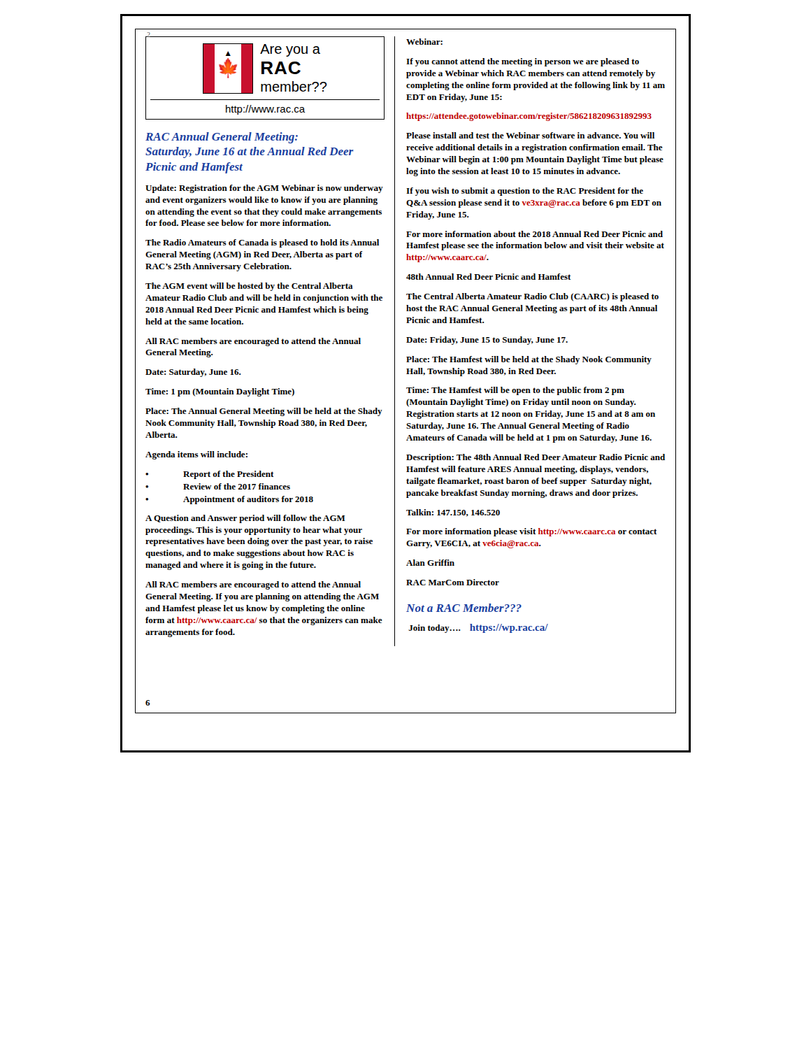2
▲
🍁
Are you a
RAC
member??
http://www.rac.ca
RAC Annual General Meeting:
Saturday, June 16 at the Annual Red Deer Picnic and Hamfest
Update: Registration for the AGM Webinar is now underway and event organizers would like to know if you are planning on attending the event so that they could make arrangements for food. Please see below for more information.
The Radio Amateurs of Canada is pleased to hold its Annual General Meeting (AGM) in Red Deer, Alberta as part of RAC’s 25th Anniversary Celebration.
The AGM event will be hosted by the Central Alberta Amateur Radio Club and will be held in conjunction with the 2018 Annual Red Deer Picnic and Hamfest which is being held at the same location.
All RAC members are encouraged to attend the Annual General Meeting.
Date: Saturday, June 16.
Time: 1 pm (Mountain Daylight Time)
Place: The Annual General Meeting will be held at the Shady Nook Community Hall, Township Road 380, in Red Deer, Alberta.
Agenda items will include:
•Report of the President
•Review of the 2017 finances
•Appointment of auditors for 2018
A Question and Answer period will follow the AGM proceedings. This is your opportunity to hear what your representatives have been doing over the past year, to raise questions, and to make suggestions about how RAC is managed and where it is going in the future.
All RAC members are encouraged to attend the Annual General Meeting. If you are planning on attending the AGM and Hamfest please let us know by completing the online form at http://www.caarc.ca/ so that the organizers can make arrangements for food.
Webinar:
If you cannot attend the meeting in person we are pleased to provide a Webinar which RAC members can attend remotely by completing the online form provided at the following link by 11 am EDT on Friday, June 15:
https://attendee.gotowebinar.com/register/586218209631892993
Please install and test the Webinar software in advance. You will receive additional details in a registration confirmation email. The Webinar will begin at 1:00 pm Mountain Daylight Time but please log into the session at least 10 to 15 minutes in advance.
If you wish to submit a question to the RAC President for the Q&A session please send it to ve3xra@rac.ca before 6 pm EDT on Friday, June 15.
For more information about the 2018 Annual Red Deer Picnic and Hamfest please see the information below and visit their website at http://www.caarc.ca/.
48th Annual Red Deer Picnic and Hamfest
The Central Alberta Amateur Radio Club (CAARC) is pleased to host the RAC Annual General Meeting as part of its 48th Annual Picnic and Hamfest.
Date: Friday, June 15 to Sunday, June 17.
Place: The Hamfest will be held at the Shady Nook Community Hall, Township Road 380, in Red Deer.
Time: The Hamfest will be open to the public from 2 pm (Mountain Daylight Time) on Friday until noon on Sunday. Registration starts at 12 noon on Friday, June 15 and at 8 am on Saturday, June 16. The Annual General Meeting of Radio Amateurs of Canada will be held at 1 pm on Saturday, June 16.
Description: The 48th Annual Red Deer Amateur Radio Picnic and Hamfest will feature ARES Annual meeting, displays, vendors, tailgate fleamarket, roast baron of beef supper Saturday night, pancake breakfast Sunday morning, draws and door prizes.
Talkin: 147.150, 146.520
For more information please visit http://www.caarc.ca or contact Garry, VE6CIA, at ve6cia@rac.ca.
Alan Griffin
RAC MarCom Director
Not a RAC Member???
Join today…. https://wp.rac.ca/
6